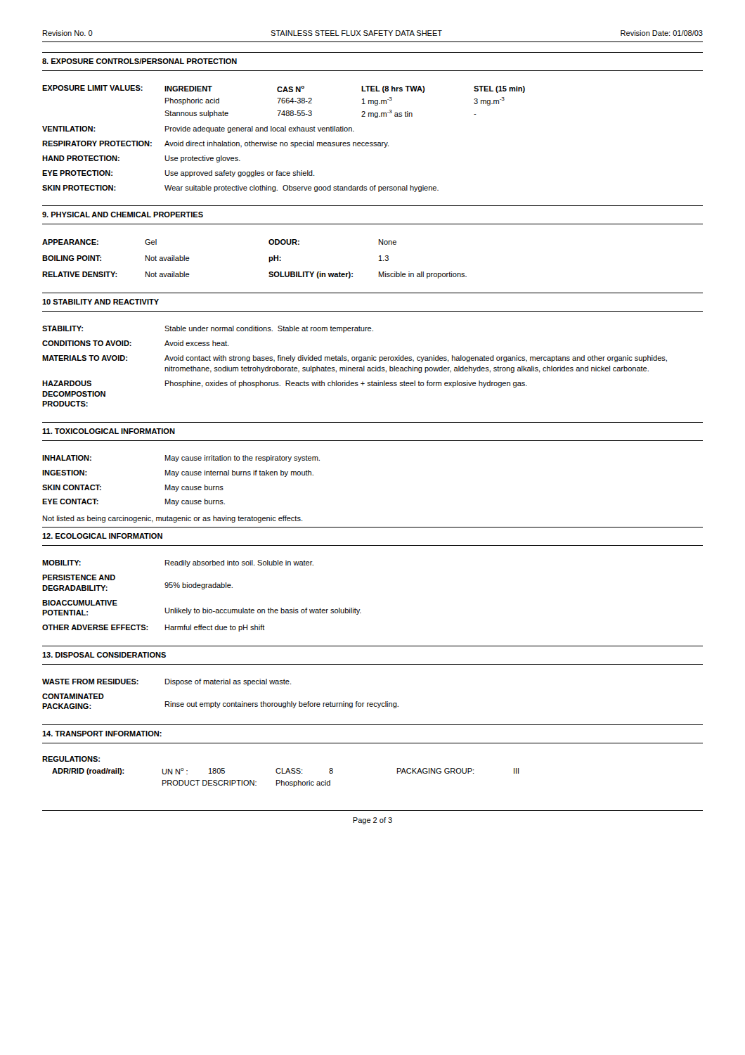Revision No. 0
STAINLESS STEEL FLUX SAFETY DATA SHEET
Revision Date: 01/08/03
8. EXPOSURE CONTROLS/PERSONAL PROTECTION
| EXPOSURE LIMIT VALUES: | / INGREDIENT / CAS N o / LTEL (8 hrs TWA) / STEL (15 min) / / Phosphoric acid / 7664-38-2 / 1 mg.m -3 / 3 mg.m -3 / / Stannous sulphate / 7488-55-3 / 2 mg.m -3 as tin / - / |
| VENTILATION: | Provide adequate general and local exhaust ventilation. |
| RESPIRATORY PROTECTION: | Avoid direct inhalation, otherwise no special measures necessary. |
| HAND PROTECTION: | Use protective gloves. |
| EYE PROTECTION: | Use approved safety goggles or face shield. |
| SKIN PROTECTION: | Wear suitable protective clothing. Observe good standards of personal hygiene. |
9. PHYSICAL AND CHEMICAL PROPERTIES
| APPEARANCE: | Gel | ODOUR: | None |
| BOILING POINT: | Not available | pH: | 1.3 |
| RELATIVE DENSITY: | Not available | SOLUBILITY (in water): | Miscible in all proportions. |
10 STABILITY AND REACTIVITY
| STABILITY: | Stable under normal conditions. Stable at room temperature. |
| CONDITIONS TO AVOID: | Avoid excess heat. |
| MATERIALS TO AVOID: | Avoid contact with strong bases, finely divided metals, organic peroxides, cyanides, halogenated organics, mercaptans and other organic suphides, nitromethane, sodium tetrohydroborate, sulphates, mineral acids, bleaching powder, aldehydes, strong alkalis, chlorides and nickel carbonate. |
| HAZARDOUS DECOMPOSTION PRODUCTS: | Phosphine, oxides of phosphorus. Reacts with chlorides + stainless steel to form explosive hydrogen gas. |
11. TOXICOLOGICAL INFORMATION
| INHALATION: | May cause irritation to the respiratory system. |
| INGESTION: | May cause internal burns if taken by mouth. |
| SKIN CONTACT: | May cause burns |
| EYE CONTACT: | May cause burns. |
Not listed as being carcinogenic, mutagenic or as having teratogenic effects.
12. ECOLOGICAL INFORMATION
| MOBILITY: | Readily absorbed into soil. Soluble in water. |
| PERSISTENCE AND DEGRADABILITY: | 95% biodegradable. |
| BIOACCUMULATIVE POTENTIAL: | Unlikely to bio-accumulate on the basis of water solubility. |
| OTHER ADVERSE EFFECTS: | Harmful effect due to pH shift |
13. DISPOSAL CONSIDERATIONS
| WASTE FROM RESIDUES: | Dispose of material as special waste. |
| CONTAMINATED PACKAGING: | Rinse out empty containers thoroughly before returning for recycling. |
14. TRANSPORT INFORMATION:
| REGULATIONS: |
| ADR/RID (road/rail): | UN N o : | 1805 | CLASS: | 8 | PACKAGING GROUP: | III |
| | PRODUCT DESCRIPTION: | Phosphoric acid |
Page 2 of 3